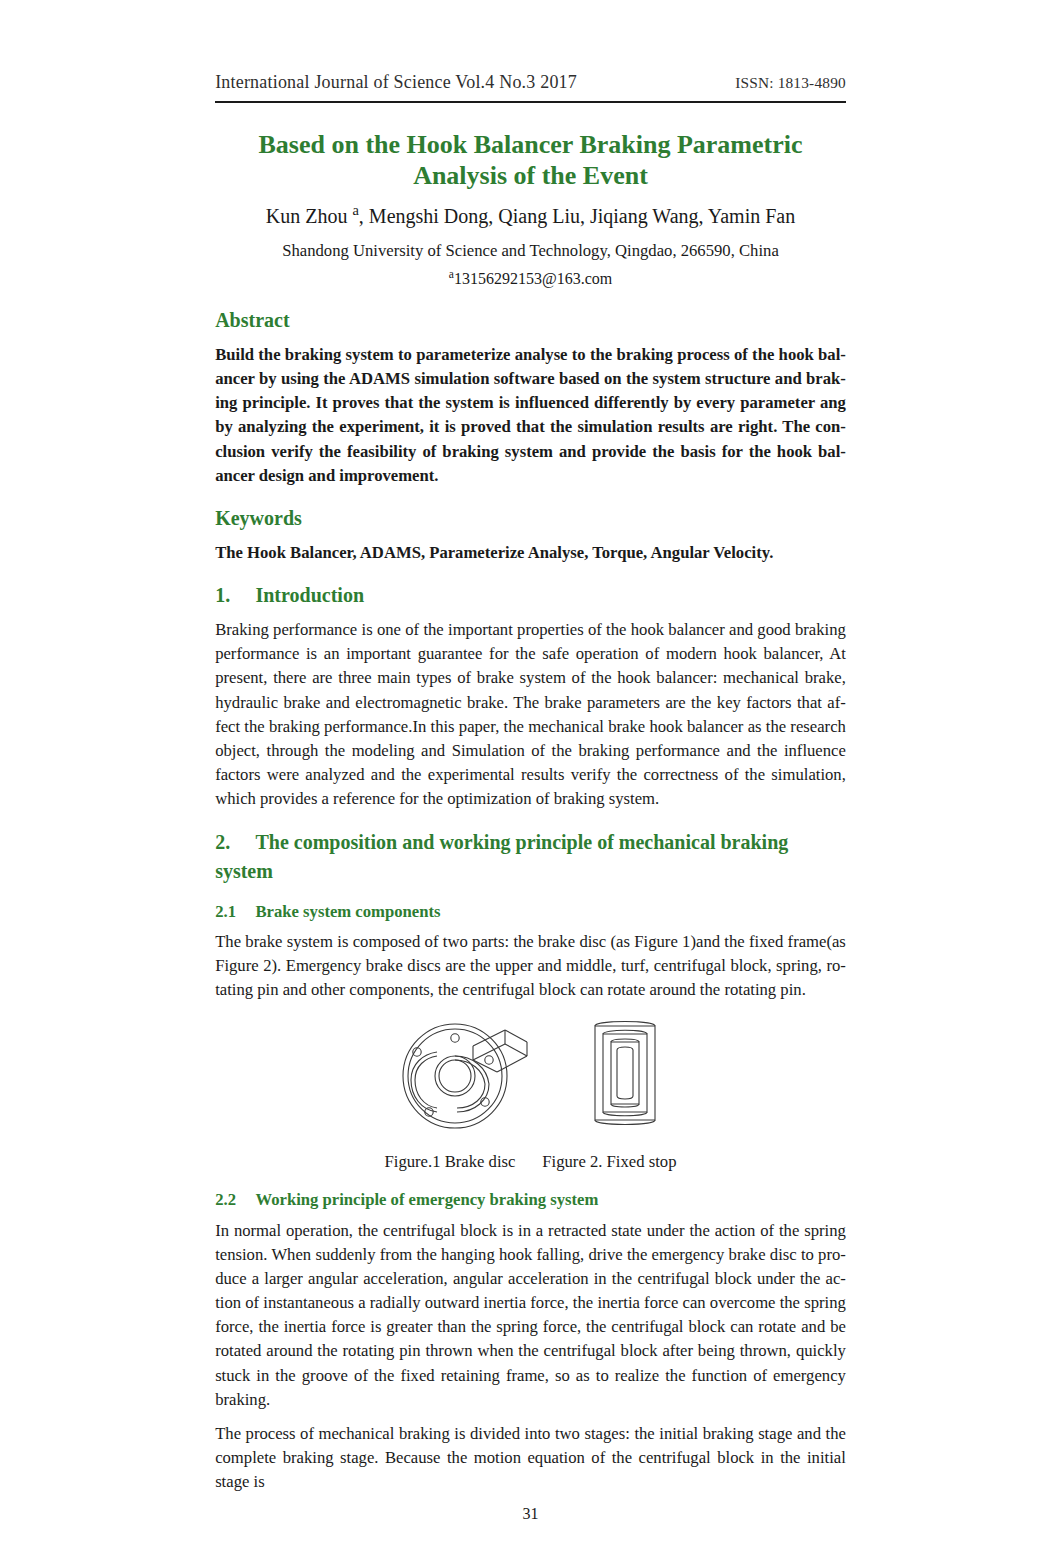International Journal of Science Vol.4 No.3 2017 ISSN: 1813-4890
Based on the Hook Balancer Braking Parametric Analysis of the Event
Kun Zhou a, Mengshi Dong, Qiang Liu, Jiqiang Wang, Yamin Fan
Shandong University of Science and Technology, Qingdao, 266590, China
a13156292153@163.com
Abstract
Build the braking system to parameterize analyse to the braking process of the hook balancer by using the ADAMS simulation software based on the system structure and braking principle. It proves that the system is influenced differently by every parameter ang by analyzing the experiment, it is proved that the simulation results are right. The conclusion verify the feasibility of braking system and provide the basis for the hook balancer design and improvement.
Keywords
The Hook Balancer, ADAMS, Parameterize Analyse, Torque, Angular Velocity.
1. Introduction
Braking performance is one of the important properties of the hook balancer and good braking performance is an important guarantee for the safe operation of modern hook balancer, At present, there are three main types of brake system of the hook balancer: mechanical brake, hydraulic brake and electromagnetic brake. The brake parameters are the key factors that affect the braking performance.In this paper, the mechanical brake hook balancer as the research object, through the modeling and Simulation of the braking performance and the influence factors were analyzed and the experimental results verify the correctness of the simulation, which provides a reference for the optimization of braking system.
2. The composition and working principle of mechanical braking system
2.1 Brake system components
The brake system is composed of two parts: the brake disc (as Figure 1)and the fixed frame(as Figure 2). Emergency brake discs are the upper and middle, turf, centrifugal block, spring, rotating pin and other components, the centrifugal block can rotate around the rotating pin.
Figure.1 Brake disc Figure 2. Fixed stop
2.2 Working principle of emergency braking system
In normal operation, the centrifugal block is in a retracted state under the action of the spring tension. When suddenly from the hanging hook falling, drive the emergency brake disc to produce a larger angular acceleration, angular acceleration in the centrifugal block under the action of instantaneous a radially outward inertia force, the inertia force can overcome the spring force, the inertia force is greater than the spring force, the centrifugal block can rotate and be rotated around the rotating pin thrown when the centrifugal block after being thrown, quickly stuck in the groove of the fixed retaining frame, so as to realize the function of emergency braking.
The process of mechanical braking is divided into two stages: the initial braking stage and the complete braking stage. Because the motion equation of the centrifugal block in the initial stage is
31